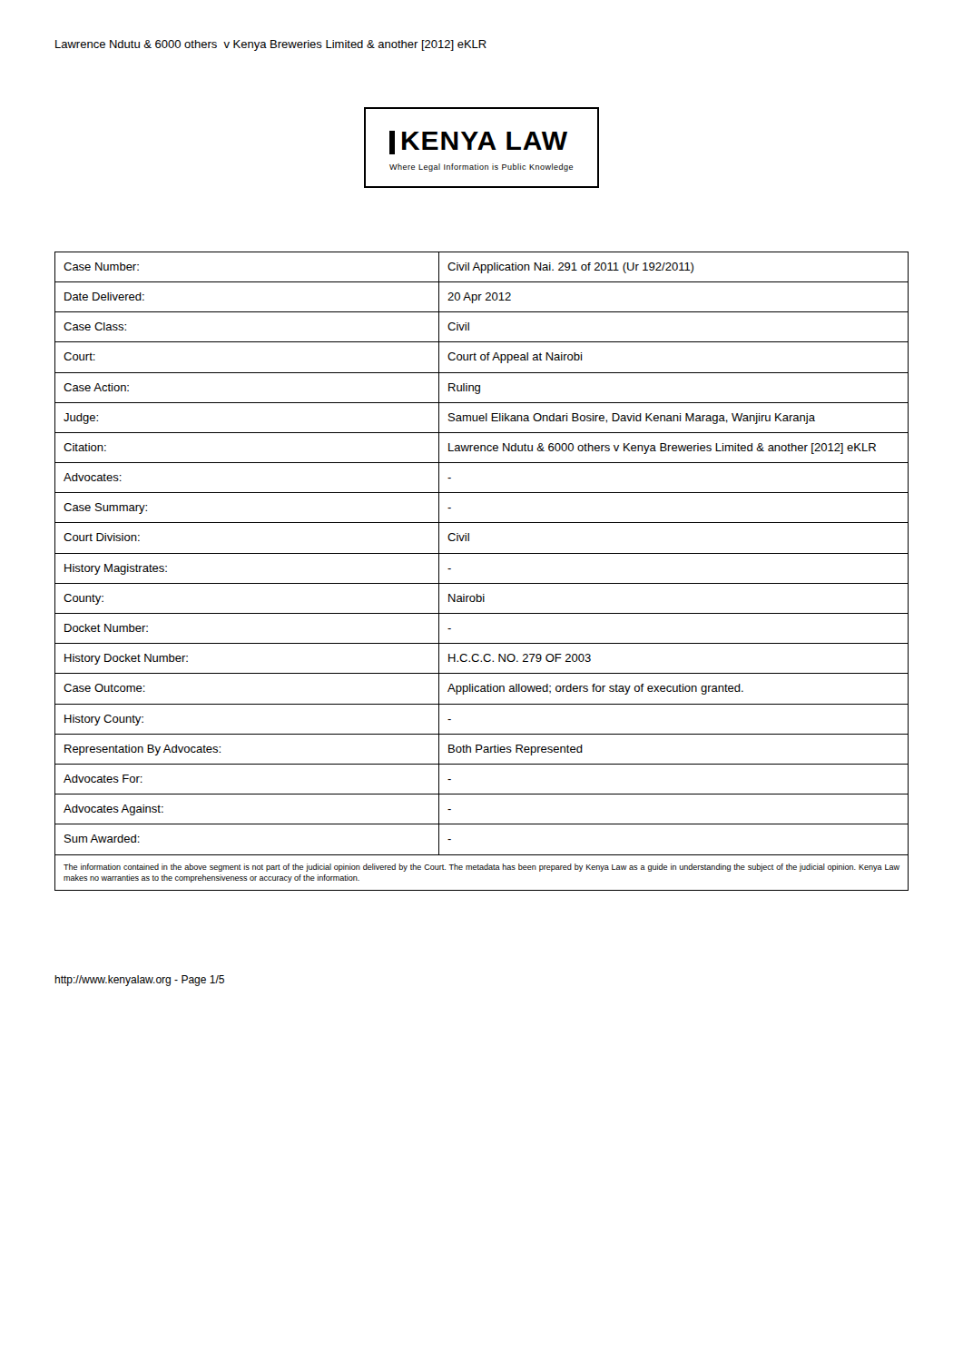Lawrence Ndutu & 6000 others v Kenya Breweries Limited & another [2012] eKLR
KENYA LAW
Where Legal Information is Public Knowledge
| Case Number: | Civil Application Nai. 291 of 2011 (Ur 192/2011) |
| Date Delivered: | 20 Apr 2012 |
| Case Class: | Civil |
| Court: | Court of Appeal at Nairobi |
| Case Action: | Ruling |
| Judge: | Samuel Elikana Ondari Bosire, David Kenani Maraga, Wanjiru Karanja |
| Citation: | Lawrence Ndutu & 6000 others v Kenya Breweries Limited & another [2012] eKLR |
| Advocates: | - |
| Case Summary: | - |
| Court Division: | Civil |
| History Magistrates: | - |
| County: | Nairobi |
| Docket Number: | - |
| History Docket Number: | H.C.C.C. NO. 279 OF 2003 |
| Case Outcome: | Application allowed; orders for stay of execution granted. |
| History County: | - |
| Representation By Advocates: | Both Parties Represented |
| Advocates For: | - |
| Advocates Against: | - |
| Sum Awarded: | - |
The information contained in the above segment is not part of the judicial opinion delivered by the Court. The metadata has been prepared by Kenya Law as a guide in understanding the subject of the judicial opinion. Kenya Law makes no warranties as to the comprehensiveness or accuracy of the information.
http://www.kenyalaw.org - Page 1/5